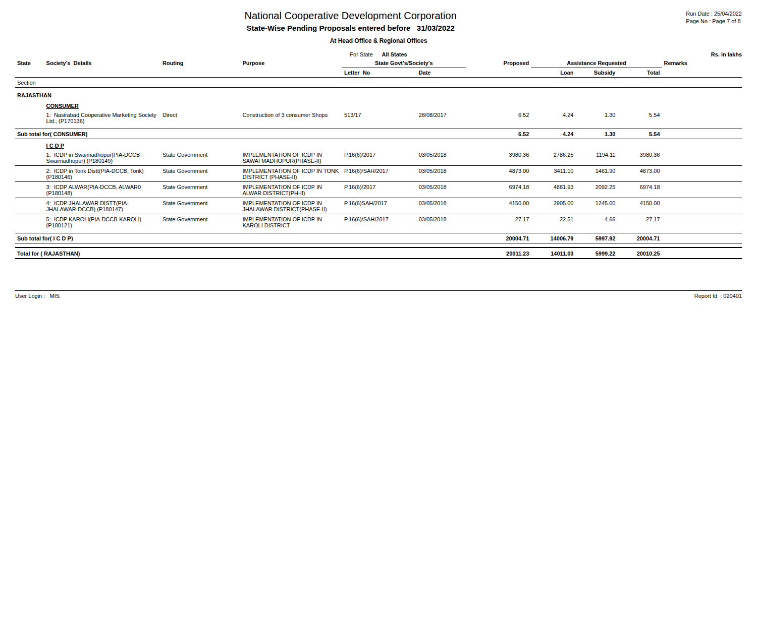Run Date : 25/04/2022
Page No : Page 7 of 8
National Cooperative Development Corporation
State-Wise Pending Proposals entered before 31/03/2022
At Head Office & Regional Offices
For State All States
Rs. in lakhs
| State | Society's Details | Routing | Purpose | State Govt's/Society's | Proposed | Assistance Requested | Remarks |
| --- | --- | --- | --- | --- | --- | --- | --- |
| Letter No | Date | Loan | Subsidy | Total |
| Section | |
| RAJASTHAN |
| | CONSUMER |
| | 1: Nasirabad Cooperative Marketing Society Ltd., (P170136) | Direct | Construction of 3 consumer Shops | 513/17 | 28/08/2017 | 6.52 | 4.24 | 1.30 | 5.54 | |
| Sub total for( CONSUMER) | 6.52 | 4.24 | 1.30 | 5.54 | |
| | I C D P |
| | 1: ICDP in Swaimadhopur(PIA-DCCB Swaimadhopur) (P180149) | State Government | IMPLEMENTATION OF ICDP IN SAWAI MADHOPUR(PHASE-II) | P.16(6)/2017 | 03/05/2018 | 3980.36 | 2786.25 | 1194.11 | 3980.36 | |
| | 2: ICDP in Tonk Distt(PIA-DCCB, Tonk) (P180146) | State Government | IMPLEMENTATION OF ICDP IN TONK DISTRICT (PHASE-II) | P.16(6)/SAH/2017 | 03/05/2018 | 4873.00 | 3411.10 | 1461.90 | 4873.00 | |
| | 3: ICDP ALWAR(PIA-DCCB, ALWAR0 (P180148) | State Government | IMPLEMENTATION OF ICDP IN ALWAR DISTRICT(PH-II) | P.16(6)/2017 | 03/05/2018 | 6974.18 | 4881.93 | 2092.25 | 6974.18 | |
| | 4: ICDP JHALAWAR DISTT(PIA-JHALAWAR-DCCB) (P180147) | State Government | IMPLEMENTATION OF ICDP IN JHALAWAR DISTRICT(PHASE-II) | P.16(6)SAH/2017 | 03/05/2018 | 4150.00 | 2905.00 | 1245.00 | 4150.00 | |
| | 5: ICDP KAROLI(PIA-DCCB-KAROLI) (P180121) | State Government | IMPLEMENTATION OF ICDP IN KAROLI DISTRICT | P.16(6)/SAH/2017 | 03/05/2018 | 27.17 | 22.51 | 4.66 | 27.17 | |
| Sub total for( I C D P) | 20004.71 | 14006.79 | 5997.92 | 20004.71 | |
| Total for ( RAJASTHAN) | 20011.23 | 14011.03 | 5999.22 | 20010.25 | |
User Login : MIS
Report Id : 020401